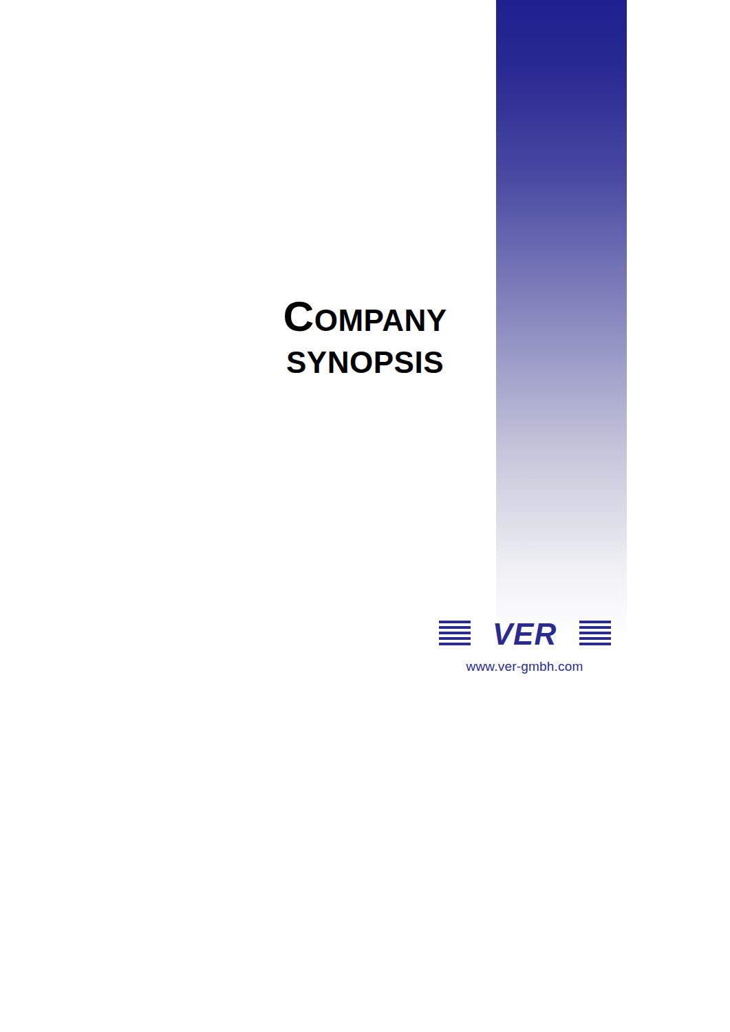COMPANY SYNOPSIS
VER®
www.ver-gmbh.com